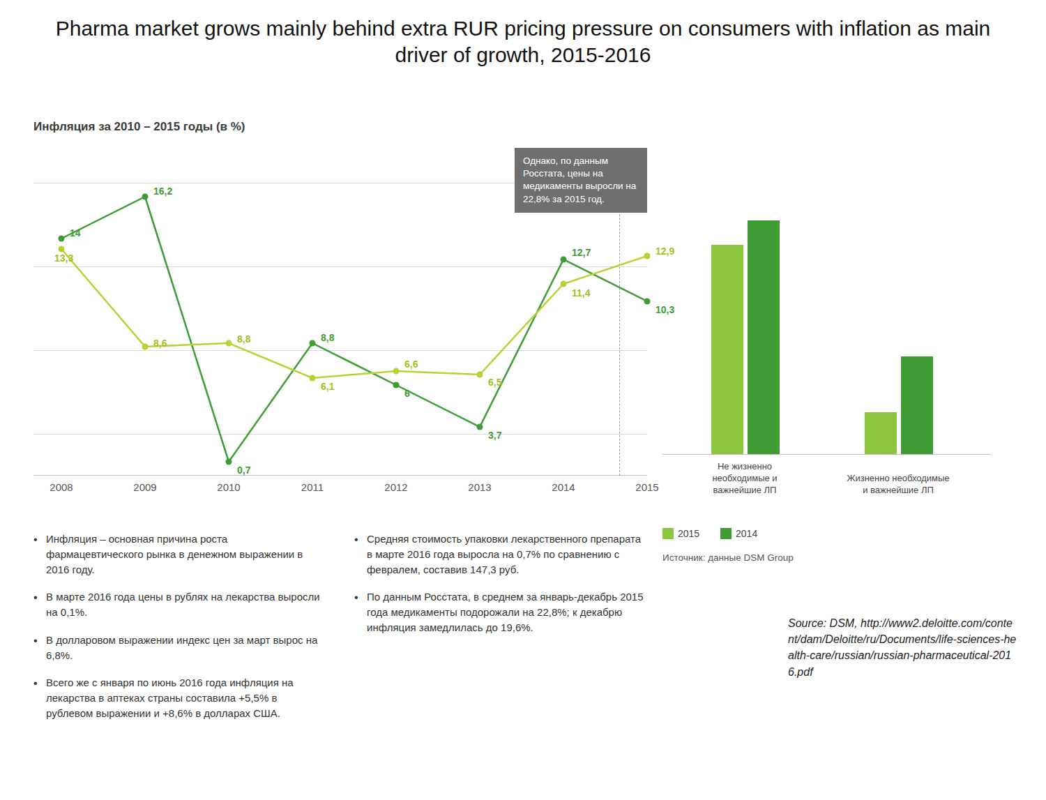Pharma market grows mainly behind extra RUR pricing pressure on consumers with inflation as main driver of growth, 2015-2016
Инфляция за 2010 – 2015 годы (в %)
Однако, по данным Росстата, цены на медикаменты выросли на 22,8% за 2015 год.
14
13,3
16,2
8,6
0,7
8,8
8,8
6,1
6
6,6
3,7
6,5
12,7
11,4
10,3
12,9
2008 2009 2010 2011 2012 2013 2014 2015
14,2%
15,8%
Не жизненно необходимые и важнейшие ЛП
2,8%
6,6%
Жизненно необходимые и важнейшие ЛП
2015 2014
Источник: данные DSM Group
Инфляция – основная причина роста фармацевтического рынка в денежном выражении в 2016 году.
В марте 2016 года цены в рублях на лекарства выросли на 0,1%.
В долларовом выражении индекс цен за март вырос на 6,8%.
Всего же с января по июнь 2016 года инфляция на лекарства в аптеках страны составила +5,5% в рублевом выражении и +8,6% в долларах США.
Средняя стоимость упаковки лекарственного препарата в марте 2016 года выросла на 0,7% по сравнению с февралем, составив 147,3 руб.
По данным Росстата, в среднем за январь-декабрь 2015 года медикаменты подорожали на 22,8%; к декабрю инфляция замедлилась до 19,6%.
Source: DSM, http://www2.deloitte.com/content/dam/Deloitte/ru/Documents/life-sciences-health-care/russian/russian-pharmaceutical-2016.pdf